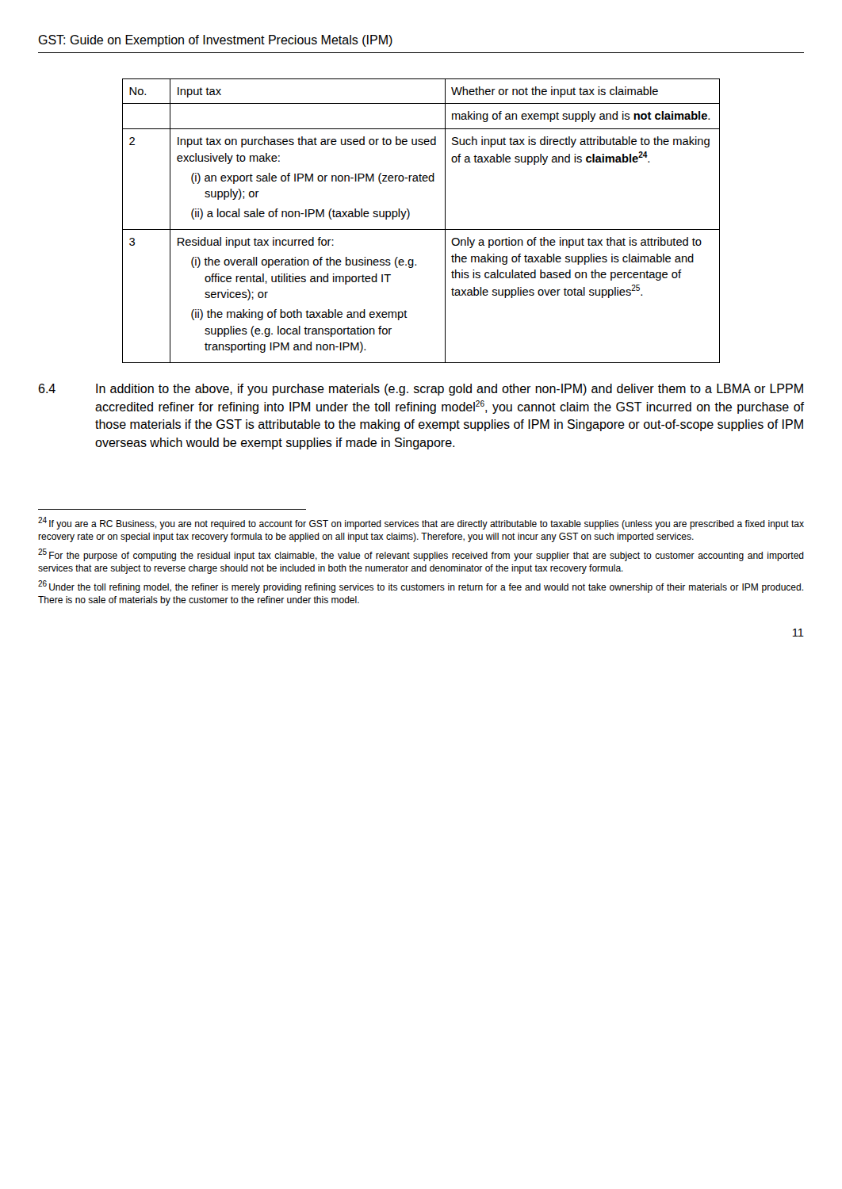GST: Guide on Exemption of Investment Precious Metals (IPM)
| No. | Input tax | Whether or not the input tax is claimable |
| --- | --- | --- |
| | | making of an exempt supply and is not claimable . |
| 2 | Input tax on purchases that are used or to be used exclusively to make: (i) an export sale of IPM or non-IPM (zero-rated supply); or (ii) a local sale of non-IPM (taxable supply) | Such input tax is directly attributable to the making of a taxable supply and is claimable 24 . |
| 3 | Residual input tax incurred for: (i) the overall operation of the business (e.g. office rental, utilities and imported IT services); or (ii) the making of both taxable and exempt supplies (e.g. local transportation for transporting IPM and non-IPM). | Only a portion of the input tax that is attributed to the making of taxable supplies is claimable and this is calculated based on the percentage of taxable supplies over total supplies 25 . |
6.4
In addition to the above, if you purchase materials (e.g. scrap gold and other non-IPM) and deliver them to a LBMA or LPPM accredited refiner for refining into IPM under the toll refining model26, you cannot claim the GST incurred on the purchase of those materials if the GST is attributable to the making of exempt supplies of IPM in Singapore or out-of-scope supplies of IPM overseas which would be exempt supplies if made in Singapore.
24 If you are a RC Business, you are not required to account for GST on imported services that are directly attributable to taxable supplies (unless you are prescribed a fixed input tax recovery rate or on special input tax recovery formula to be applied on all input tax claims). Therefore, you will not incur any GST on such imported services.
25 For the purpose of computing the residual input tax claimable, the value of relevant supplies received from your supplier that are subject to customer accounting and imported services that are subject to reverse charge should not be included in both the numerator and denominator of the input tax recovery formula.
26 Under the toll refining model, the refiner is merely providing refining services to its customers in return for a fee and would not take ownership of their materials or IPM produced. There is no sale of materials by the customer to the refiner under this model.
11